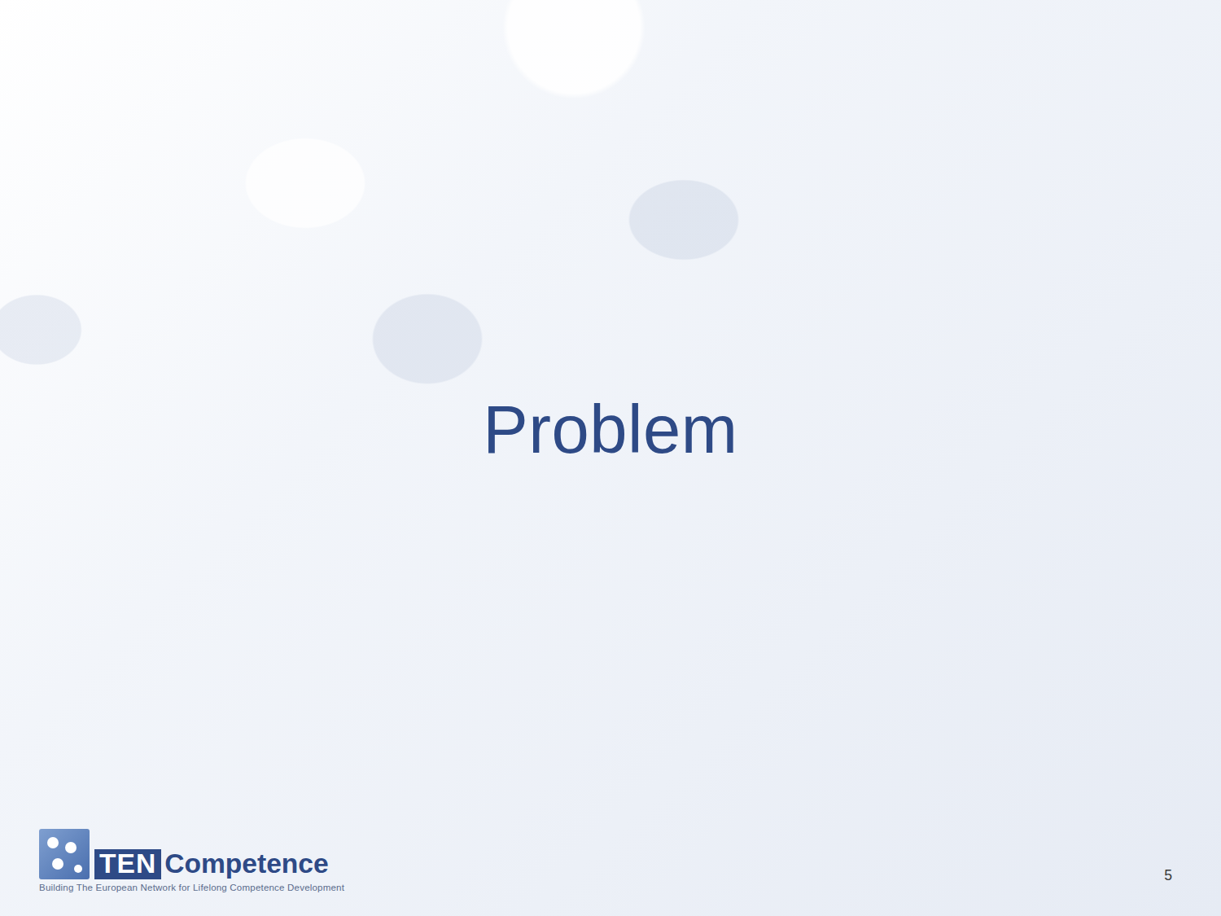Problem
TEN Competence
Building The European Network for Lifelong Competence Development
5